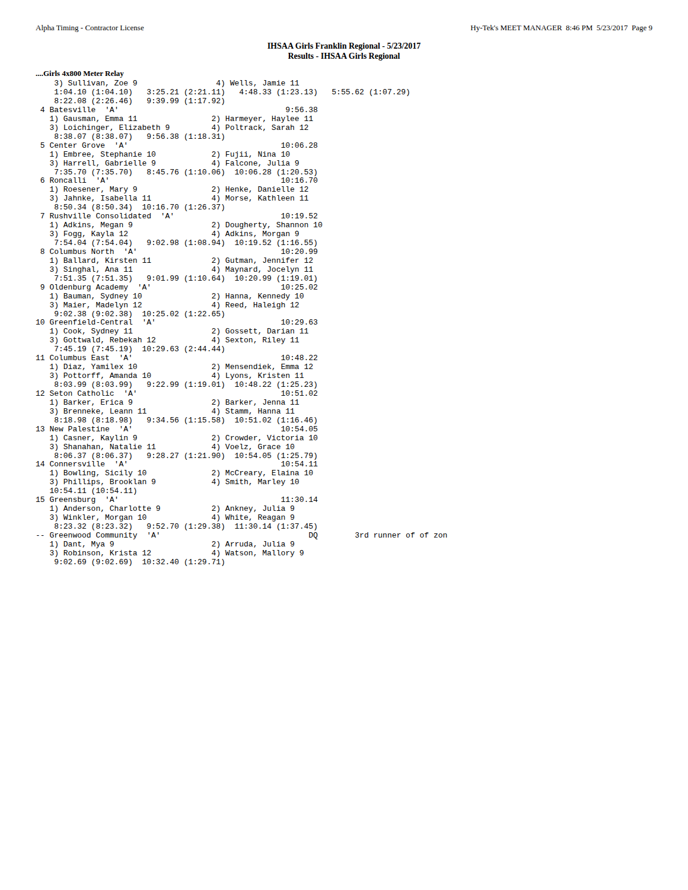Alpha Timing - Contractor License Hy-Tek's MEET MANAGER 8:46 PM 5/23/2017 Page 9
IHSAA Girls Franklin Regional - 5/23/2017
Results - IHSAA Girls Regional
....Girls 4x800 Meter Relay
    3) Sullivan, Zoe 9                 4) Wells, Jamie 11
    1:04.10 (1:04.10)   3:25.21 (2:21.11)   4:48.33 (1:23.13)   5:55.62 (1:07.29)
    8:22.08 (2:26.46)   9:39.99 (1:17.92)
 4 Batesville  'A'                                    9:56.38
   1) Gausman, Emma 11                2) Harmeyer, Haylee 11
   3) Loichinger, Elizabeth 9         4) Poltrack, Sarah 12
    8:38.07 (8:38.07)   9:56.38 (1:18.31)
 5 Center Grove  'A'                                 10:06.28
   1) Embree, Stephanie 10            2) Fujii, Nina 10
   3) Harrell, Gabrielle 9            4) Falcone, Julia 9
    7:35.70 (7:35.70)   8:45.76 (1:10.06)  10:06.28 (1:20.53)
 6 Roncalli  'A'                                     10:16.70
   1) Roesener, Mary 9                2) Henke, Danielle 12
   3) Jahnke, Isabella 11             4) Morse, Kathleen 11
    8:50.34 (8:50.34)  10:16.70 (1:26.37)
 7 Rushville Consolidated  'A'                       10:19.52
   1) Adkins, Megan 9                 2) Dougherty, Shannon 10
   3) Fogg, Kayla 12                  4) Adkins, Morgan 9
    7:54.04 (7:54.04)   9:02.98 (1:08.94)  10:19.52 (1:16.55)
 8 Columbus North  'A'                               10:20.99
   1) Ballard, Kirsten 11             2) Gutman, Jennifer 12
   3) Singhal, Ana 11                 4) Maynard, Jocelyn 11
    7:51.35 (7:51.35)   9:01.99 (1:10.64)  10:20.99 (1:19.01)
 9 Oldenburg Academy  'A'                            10:25.02
   1) Bauman, Sydney 10               2) Hanna, Kennedy 10
   3) Maier, Madelyn 12               4) Reed, Haleigh 12
    9:02.38 (9:02.38)  10:25.02 (1:22.65)
10 Greenfield-Central  'A'                           10:29.63
   1) Cook, Sydney 11                 2) Gossett, Darian 11
   3) Gottwald, Rebekah 12            4) Sexton, Riley 11
    7:45.19 (7:45.19)  10:29.63 (2:44.44)
11 Columbus East  'A'                                10:48.22
   1) Diaz, Yamilex 10                2) Mensendiek, Emma 12
   3) Pottorff, Amanda 10             4) Lyons, Kristen 11
    8:03.99 (8:03.99)   9:22.99 (1:19.01)  10:48.22 (1:25.23)
12 Seton Catholic  'A'                               10:51.02
   1) Barker, Erica 9                 2) Barker, Jenna 11
   3) Brenneke, Leann 11              4) Stamm, Hanna 11
    8:18.98 (8:18.98)   9:34.56 (1:15.58)  10:51.02 (1:16.46)
13 New Palestine  'A'                                10:54.05
   1) Casner, Kaylin 9                2) Crowder, Victoria 10
   3) Shanahan, Natalie 11            4) Voelz, Grace 10
    8:06.37 (8:06.37)   9:28.27 (1:21.90)  10:54.05 (1:25.79)
14 Connersville  'A'                                 10:54.11
   1) Bowling, Sicily 10              2) McCreary, Elaina 10
   3) Phillips, Brooklan 9            4) Smith, Marley 10
   10:54.11 (10:54.11)
15 Greensburg  'A'                                   11:30.14
   1) Anderson, Charlotte 9           2) Ankney, Julia 9
   3) Winkler, Morgan 10              4) White, Reagan 9
    8:23.32 (8:23.32)   9:52.70 (1:29.38)  11:30.14 (1:37.45)
-- Greenwood Community  'A'                                DQ        3rd runner of of zon
   1) Dant, Mya 9                     2) Arruda, Julia 9
   3) Robinson, Krista 12             4) Watson, Mallory 9
    9:02.69 (9:02.69)  10:32.40 (1:29.71)